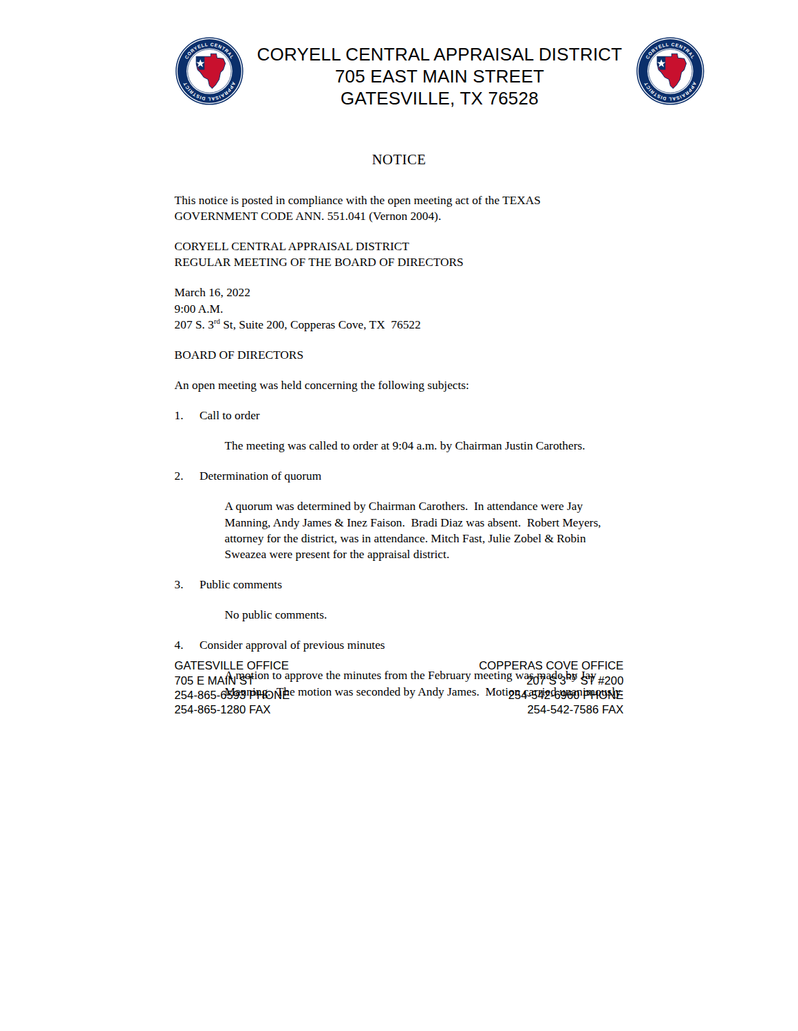CORYELL CENTRAL APPRAISAL DISTRICT
CORYELL CENTRAL APPRAISAL DISTRICT
705 EAST MAIN STREET
GATESVILLE, TX 76528
CORYELL CENTRAL APPRAISAL DISTRICT
NOTICE
This notice is posted in compliance with the open meeting act of the TEXAS GOVERNMENT CODE ANN. 551.041 (Vernon 2004).
CORYELL CENTRAL APPRAISAL DISTRICT
REGULAR MEETING OF THE BOARD OF DIRECTORS
March 16, 2022
9:00 A.M.
207 S. 3rd St, Suite 200, Copperas Cove, TX 76522
BOARD OF DIRECTORS
An open meeting was held concerning the following subjects:
Call to order
The meeting was called to order at 9:04 a.m. by Chairman Justin Carothers.
Determination of quorum
A quorum was determined by Chairman Carothers. In attendance were Jay Manning, Andy James & Inez Faison. Bradi Diaz was absent. Robert Meyers, attorney for the district, was in attendance. Mitch Fast, Julie Zobel & Robin Sweazea were present for the appraisal district.
Public comments
No public comments.
Consider approval of previous minutes
A motion to approve the minutes from the February meeting was made by Jay Manning. The motion was seconded by Andy James. Motion carried unanimously.
GATESVILLE OFFICE
705 E MAIN ST
254-865-6593 PHONE
254-865-1280 FAX
COPPERAS COVE OFFICE
207 S 3RD ST #200
254-542-6960 PHONE
254-542-7586 FAX